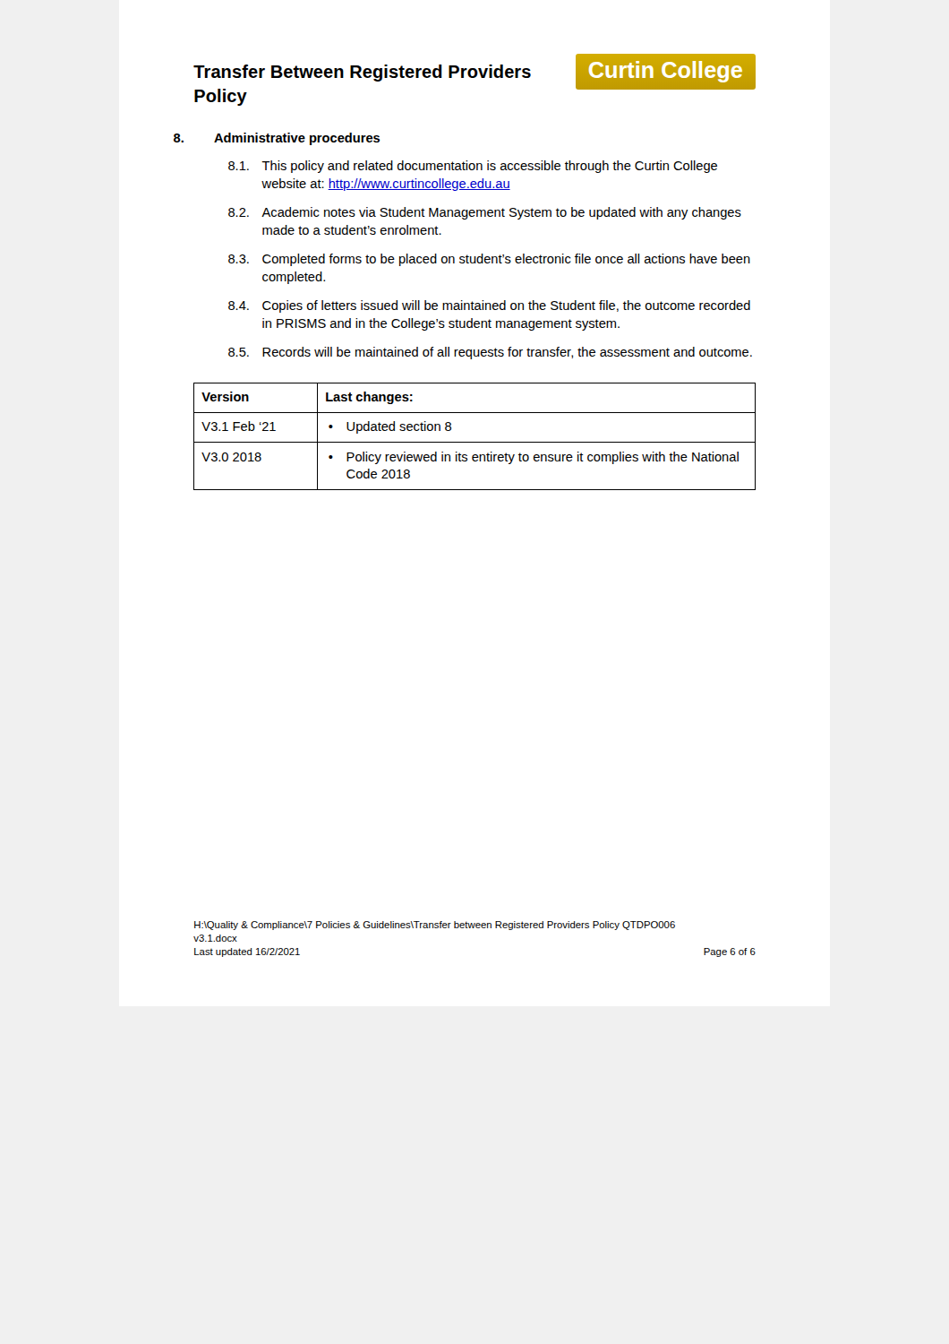Transfer Between Registered Providers Policy
Curtin College
8. Administrative procedures
8.1. This policy and related documentation is accessible through the Curtin College website at: http://www.curtincollege.edu.au
8.2. Academic notes via Student Management System to be updated with any changes made to a student’s enrolment.
8.3. Completed forms to be placed on student’s electronic file once all actions have been completed.
8.4. Copies of letters issued will be maintained on the Student file, the outcome recorded in PRISMS and in the College’s student management system.
8.5. Records will be maintained of all requests for transfer, the assessment and outcome.
| Version | Last changes: |
| --- | --- |
| V3.1 Feb ‘21 | Updated section 8 |
| V3.0 2018 | Policy reviewed in its entirety to ensure it complies with the National Code 2018 |
H:\Quality & Compliance\7 Policies & Guidelines\Transfer between Registered Providers Policy QTDPO006 v3.1.docx
Last updated 16/2/2021
Page 6 of 6